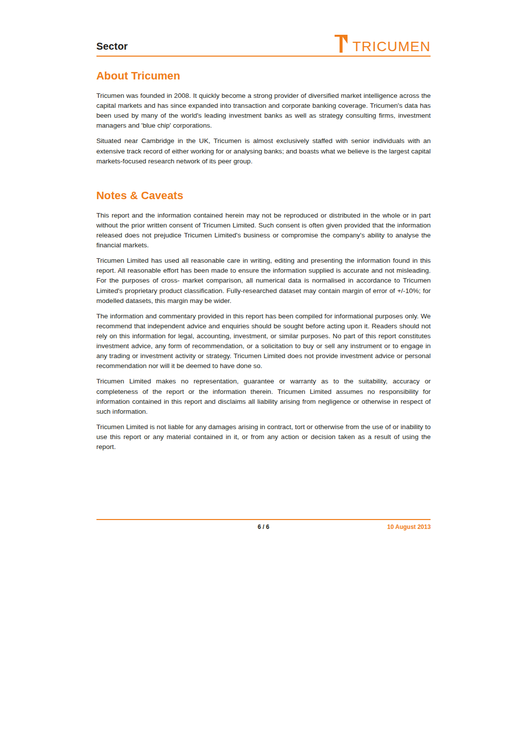Sector
TRICUMEN
About Tricumen
Tricumen was founded in 2008. It quickly become a strong provider of diversified market intelligence across the capital markets and has since expanded into transaction and corporate banking coverage. Tricumen's data has been used by many of the world's leading investment banks as well as strategy consulting firms, investment managers and 'blue chip' corporations.
Situated near Cambridge in the UK, Tricumen is almost exclusively staffed with senior individuals with an extensive track record of either working for or analysing banks; and boasts what we believe is the largest capital markets-focused research network of its peer group.
Notes & Caveats
This report and the information contained herein may not be reproduced or distributed in the whole or in part without the prior written consent of Tricumen Limited. Such consent is often given provided that the information released does not prejudice Tricumen Limited's business or compromise the company's ability to analyse the financial markets.
Tricumen Limited has used all reasonable care in writing, editing and presenting the information found in this report. All reasonable effort has been made to ensure the information supplied is accurate and not misleading. For the purposes of cross- market comparison, all numerical data is normalised in accordance to Tricumen Limited's proprietary product classification. Fully-researched dataset may contain margin of error of +/-10%; for modelled datasets, this margin may be wider.
The information and commentary provided in this report has been compiled for informational purposes only. We recommend that independent advice and enquiries should be sought before acting upon it. Readers should not rely on this information for legal, accounting, investment, or similar purposes. No part of this report constitutes investment advice, any form of recommendation, or a solicitation to buy or sell any instrument or to engage in any trading or investment activity or strategy. Tricumen Limited does not provide investment advice or personal recommendation nor will it be deemed to have done so.
Tricumen Limited makes no representation, guarantee or warranty as to the suitability, accuracy or completeness of the report or the information therein. Tricumen Limited assumes no responsibility for information contained in this report and disclaims all liability arising from negligence or otherwise in respect of such information.
Tricumen Limited is not liable for any damages arising in contract, tort or otherwise from the use of or inability to use this report or any material contained in it, or from any action or decision taken as a result of using the report.
6 / 6 10 August 2013